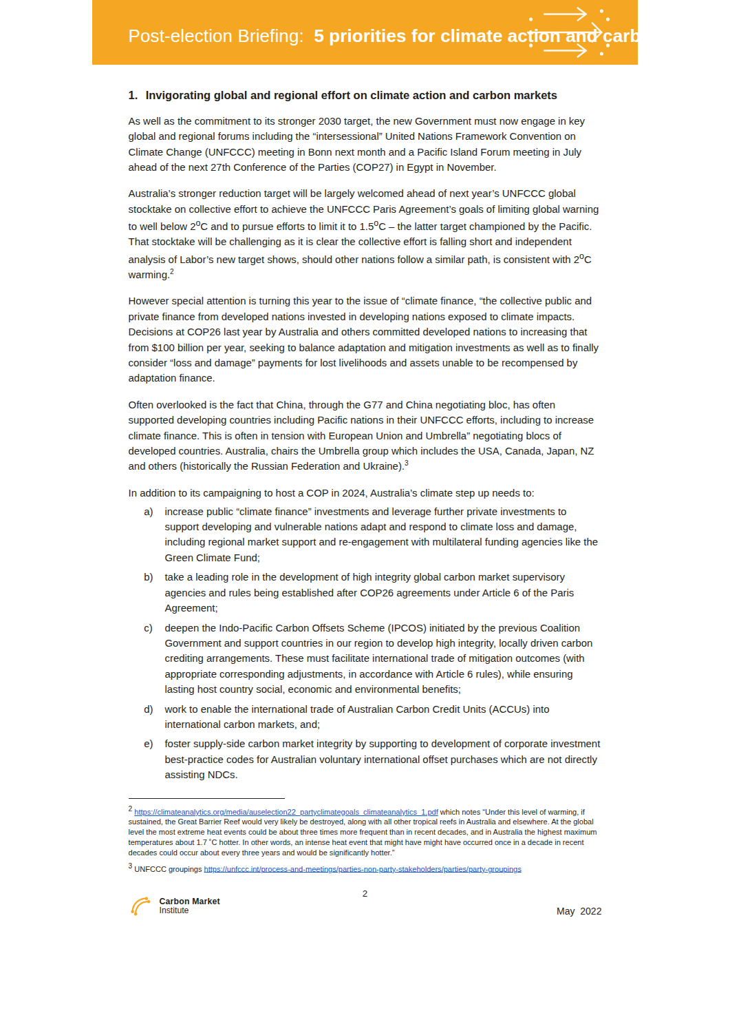Post-election Briefing: 5 priorities for climate action and carbon markets
1. Invigorating global and regional effort on climate action and carbon markets
As well as the commitment to its stronger 2030 target, the new Government must now engage in key global and regional forums including the “intersessional” United Nations Framework Convention on Climate Change (UNFCCC) meeting in Bonn next month and a Pacific Island Forum meeting in July ahead of the next 27th Conference of the Parties (COP27) in Egypt in November.
Australia’s stronger reduction target will be largely welcomed ahead of next year’s UNFCCC global stocktake on collective effort to achieve the UNFCCC Paris Agreement’s goals of limiting global warning to well below 2oC and to pursue efforts to limit it to 1.5oC – the latter target championed by the Pacific. That stocktake will be challenging as it is clear the collective effort is falling short and independent analysis of Labor’s new target shows, should other nations follow a similar path, is consistent with 2oC warming.2
However special attention is turning this year to the issue of “climate finance, “the collective public and private finance from developed nations invested in developing nations exposed to climate impacts. Decisions at COP26 last year by Australia and others committed developed nations to increasing that from $100 billion per year, seeking to balance adaptation and mitigation investments as well as to finally consider “loss and damage” payments for lost livelihoods and assets unable to be recompensed by adaptation finance.
Often overlooked is the fact that China, through the G77 and China negotiating bloc, has often supported developing countries including Pacific nations in their UNFCCC efforts, including to increase climate finance. This is often in tension with European Union and Umbrella” negotiating blocs of developed countries. Australia, chairs the Umbrella group which includes the USA, Canada, Japan, NZ and others (historically the Russian Federation and Ukraine).3
In addition to its campaigning to host a COP in 2024, Australia’s climate step up needs to:
increase public “climate finance” investments and leverage further private investments to support developing and vulnerable nations adapt and respond to climate loss and damage, including regional market support and re-engagement with multilateral funding agencies like the Green Climate Fund;
take a leading role in the development of high integrity global carbon market supervisory agencies and rules being established after COP26 agreements under Article 6 of the Paris Agreement;
deepen the Indo-Pacific Carbon Offsets Scheme (IPCOS) initiated by the previous Coalition Government and support countries in our region to develop high integrity, locally driven carbon crediting arrangements. These must facilitate international trade of mitigation outcomes (with appropriate corresponding adjustments, in accordance with Article 6 rules), while ensuring lasting host country social, economic and environmental benefits;
work to enable the international trade of Australian Carbon Credit Units (ACCUs) into international carbon markets, and;
foster supply-side carbon market integrity by supporting to development of corporate investment best-practice codes for Australian voluntary international offset purchases which are not directly assisting NDCs.
2 https://climateanalytics.org/media/auselection22_partyclimategoals_climateanalytics_1.pdf which notes “Under this level of warming, if sustained, the Great Barrier Reef would very likely be destroyed, along with all other tropical reefs in Australia and elsewhere. At the global level the most extreme heat events could be about three times more frequent than in recent decades, and in Australia the highest maximum temperatures about 1.7 ˚C hotter. In other words, an intense heat event that might have might have occurred once in a decade in recent decades could occur about every three years and would be significantly hotter.”
3 UNFCCC groupings https://unfccc.int/process-and-meetings/parties-non-party-stakeholders/parties/party-groupings
2
Carbon Market
Institute
May 2022